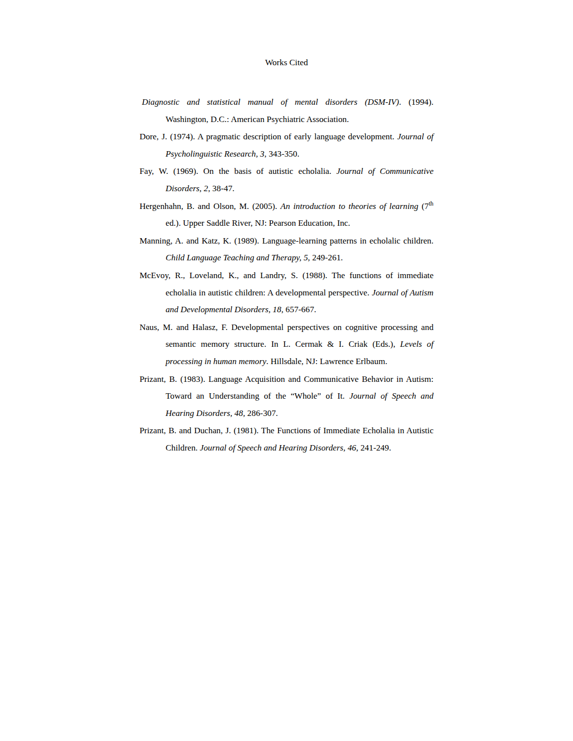Works Cited
Diagnostic and statistical manual of mental disorders (DSM-IV). (1994). Washington, D.C.: American Psychiatric Association.
Dore, J. (1974). A pragmatic description of early language development. Journal of Psycholinguistic Research, 3, 343-350.
Fay, W. (1969). On the basis of autistic echolalia. Journal of Communicative Disorders, 2, 38-47.
Hergenhahn, B. and Olson, M. (2005). An introduction to theories of learning (7th ed.). Upper Saddle River, NJ: Pearson Education, Inc.
Manning, A. and Katz, K. (1989). Language-learning patterns in echolalic children. Child Language Teaching and Therapy, 5, 249-261.
McEvoy, R., Loveland, K., and Landry, S. (1988). The functions of immediate echolalia in autistic children: A developmental perspective. Journal of Autism and Developmental Disorders, 18, 657-667.
Naus, M. and Halasz, F. Developmental perspectives on cognitive processing and semantic memory structure. In L. Cermak & I. Criak (Eds.), Levels of processing in human memory. Hillsdale, NJ: Lawrence Erlbaum.
Prizant, B. (1983). Language Acquisition and Communicative Behavior in Autism: Toward an Understanding of the “Whole” of It. Journal of Speech and Hearing Disorders, 48, 286-307.
Prizant, B. and Duchan, J. (1981). The Functions of Immediate Echolalia in Autistic Children. Journal of Speech and Hearing Disorders, 46, 241-249.